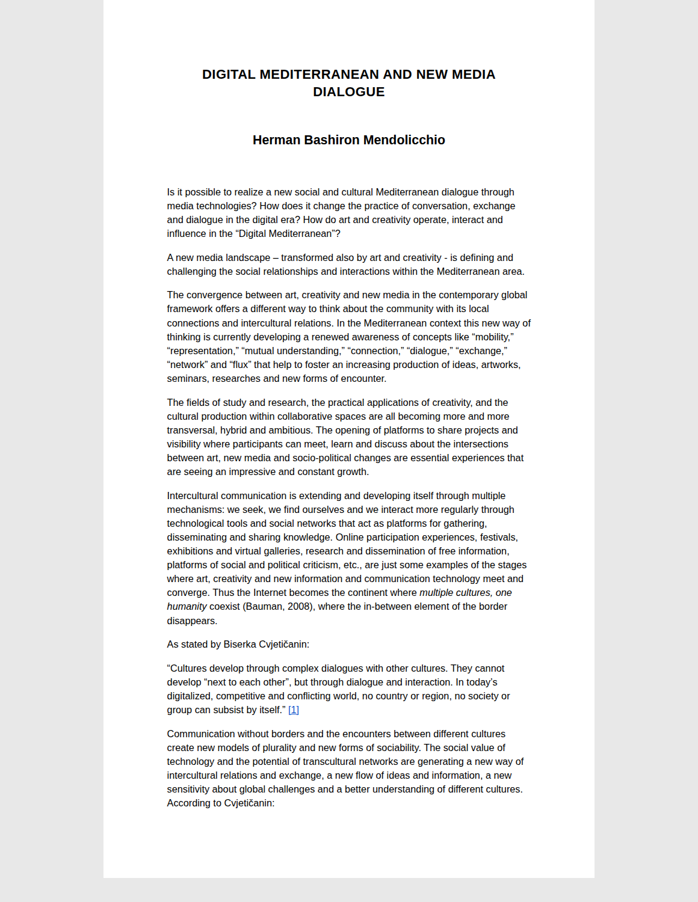DIGITAL MEDITERRANEAN AND NEW MEDIA DIALOGUE
Herman Bashiron Mendolicchio
Is it possible to realize a new social and cultural Mediterranean dialogue through media technologies? How does it change the practice of conversation, exchange and dialogue in the digital era? How do art and creativity operate, interact and influence in the “Digital Mediterranean”?
A new media landscape – transformed also by art and creativity - is defining and challenging the social relationships and interactions within the Mediterranean area.
The convergence between art, creativity and new media in the contemporary global framework offers a different way to think about the community with its local connections and intercultural relations. In the Mediterranean context this new way of thinking is currently developing a renewed awareness of concepts like “mobility,” “representation,” “mutual understanding,” “connection,” “dialogue,” “exchange,” “network” and “flux” that help to foster an increasing production of ideas, artworks, seminars, researches and new forms of encounter.
The fields of study and research, the practical applications of creativity, and the cultural production within collaborative spaces are all becoming more and more transversal, hybrid and ambitious. The opening of platforms to share projects and visibility where participants can meet, learn and discuss about the intersections between art, new media and socio-political changes are essential experiences that are seeing an impressive and constant growth.
Intercultural communication is extending and developing itself through multiple mechanisms: we seek, we find ourselves and we interact more regularly through technological tools and social networks that act as platforms for gathering, disseminating and sharing knowledge. Online participation experiences, festivals, exhibitions and virtual galleries, research and dissemination of free information, platforms of social and political criticism, etc., are just some examples of the stages where art, creativity and new information and communication technology meet and converge. Thus the Internet becomes the continent where multiple cultures, one humanity coexist (Bauman, 2008), where the in-between element of the border disappears.
As stated by Biserka Cvjetičanin:
“Cultures develop through complex dialogues with other cultures. They cannot develop “next to each other”, but through dialogue and interaction. In today’s digitalized, competitive and conflicting world, no country or region, no society or group can subsist by itself.” [1]
Communication without borders and the encounters between different cultures create new models of plurality and new forms of sociability. The social value of technology and the potential of transcultural networks are generating a new way of intercultural relations and exchange, a new flow of ideas and information, a new sensitivity about global challenges and a better understanding of different cultures. According to Cvjetičanin: